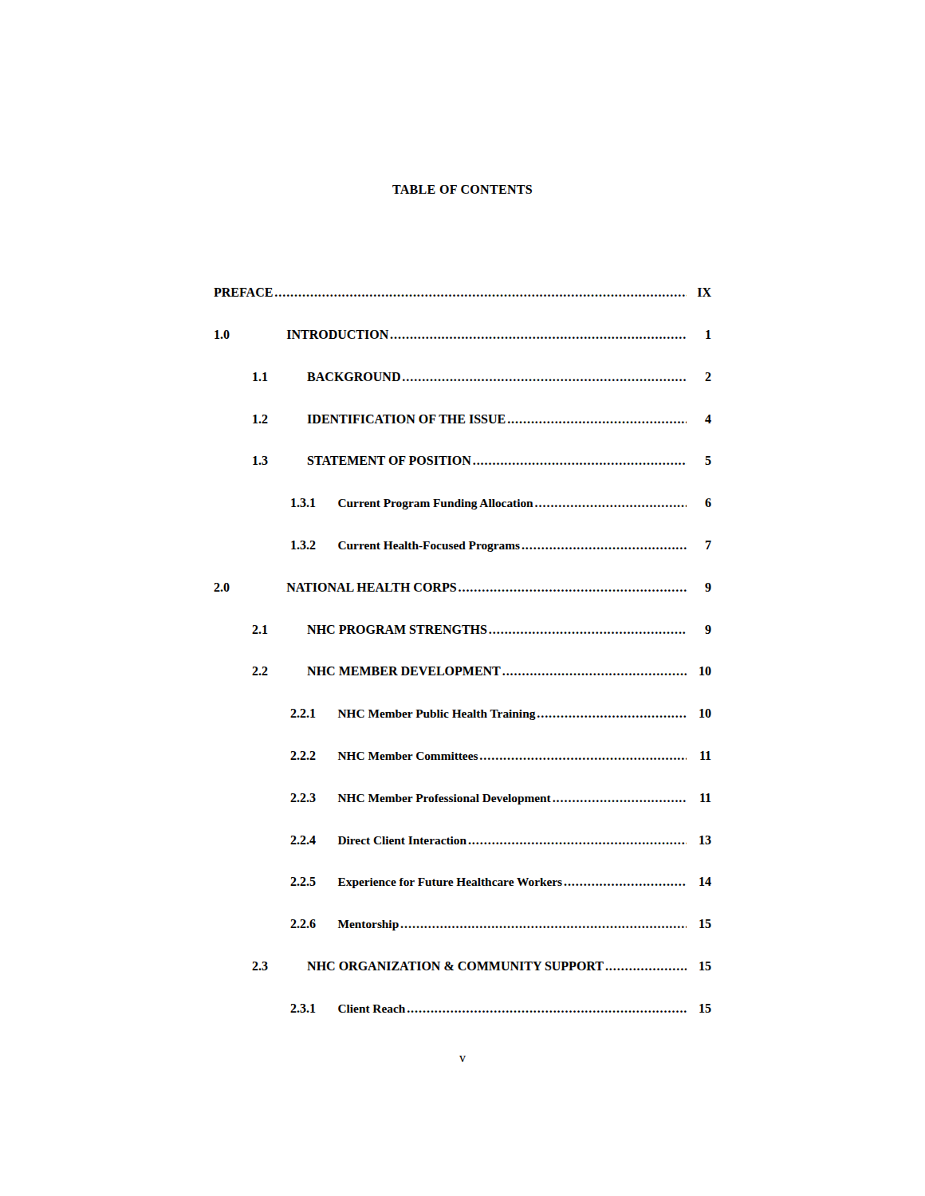Table of Contents
PREFACE .................................................................................................................................. IX
1.0 INTRODUCTION ..................................................................................................... 1
1.1 BACKGROUND ............................................................................................... 2
1.2 IDENTIFICATION OF THE ISSUE .............................................................. 4
1.3 STATEMENT OF POSITION .......................................................................... 5
1.3.1 Current Program Funding Allocation ........................................................... 6
1.3.2 Current Health-Focused Programs ............................................................. 7
2.0 NATIONAL HEALTH CORPS .............................................................................. 9
2.1 NHC PROGRAM STRENGTHS ...................................................................... 9
2.2 NHC MEMBER DEVELOPMENT ................................................................ 10
2.2.1 NHC Member Public Health Training ....................................................... 10
2.2.2 NHC Member Committees .......................................................................... 11
2.2.3 NHC Member Professional Development ................................................... 11
2.2.4 Direct Client Interaction ............................................................................. 13
2.2.5 Experience for Future Healthcare Workers .............................................. 14
2.2.6 Mentorship .................................................................................................. 15
2.3 NHC ORGANIZATION & COMMUNITY SUPPORT ............................... 15
2.3.1 Client Reach ................................................................................................ 15
v